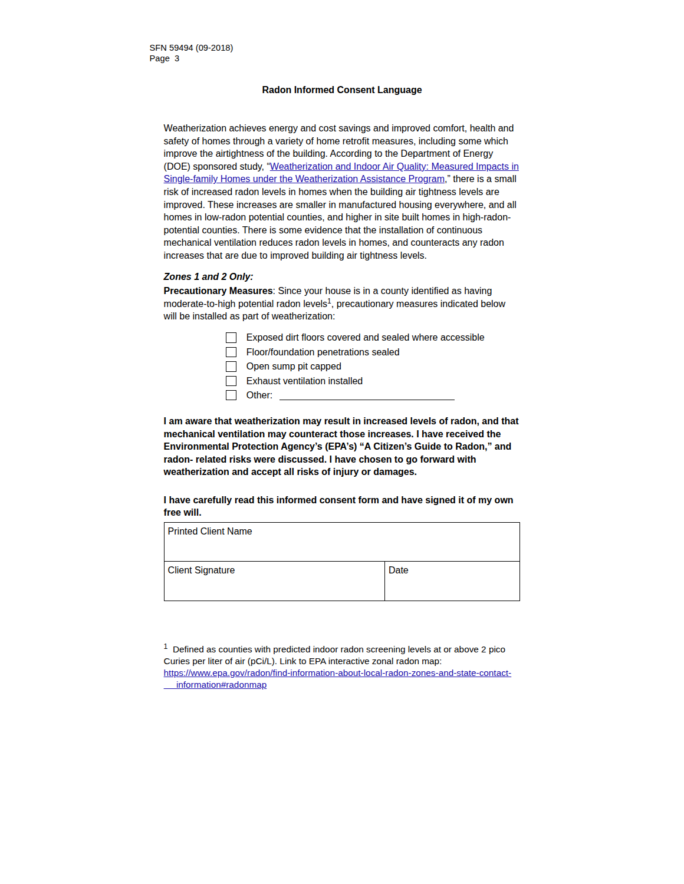SFN 59494 (09-2018)
Page 3
Radon Informed Consent Language
Weatherization achieves energy and cost savings and improved comfort, health and safety of homes through a variety of home retrofit measures, including some which improve the airtightness of the building. According to the Department of Energy (DOE) sponsored study, “Weatherization and Indoor Air Quality: Measured Impacts in Single-family Homes under the Weatherization Assistance Program,” there is a small risk of increased radon levels in homes when the building air tightness levels are improved. These increases are smaller in manufactured housing everywhere, and all homes in low-radon potential counties, and higher in site built homes in high-radon-potential counties. There is some evidence that the installation of continuous mechanical ventilation reduces radon levels in homes, and counteracts any radon increases that are due to improved building air tightness levels.
Zones 1 and 2 Only:
Precautionary Measures: Since your house is in a county identified as having moderate-to-high potential radon levels1, precautionary measures indicated below will be installed as part of weatherization:
Exposed dirt floors covered and sealed where accessible
Floor/foundation penetrations sealed
Open sump pit capped
Exhaust ventilation installed
Other:
I am aware that weatherization may result in increased levels of radon, and that mechanical ventilation may counteract those increases. I have received the Environmental Protection Agency’s (EPA’s) “A Citizen’s Guide to Radon,” and radon- related risks were discussed. I have chosen to go forward with weatherization and accept all risks of injury or damages.
I have carefully read this informed consent form and have signed it of my own free will.
| Printed Client Name |
| Client Signature | Date |
1 Defined as counties with predicted indoor radon screening levels at or above 2 pico Curies per liter of air (pCi/L). Link to EPA interactive zonal radon map: https://www.epa.gov/radon/find-information-about-local-radon-zones-and-state-contact- information#radonmap